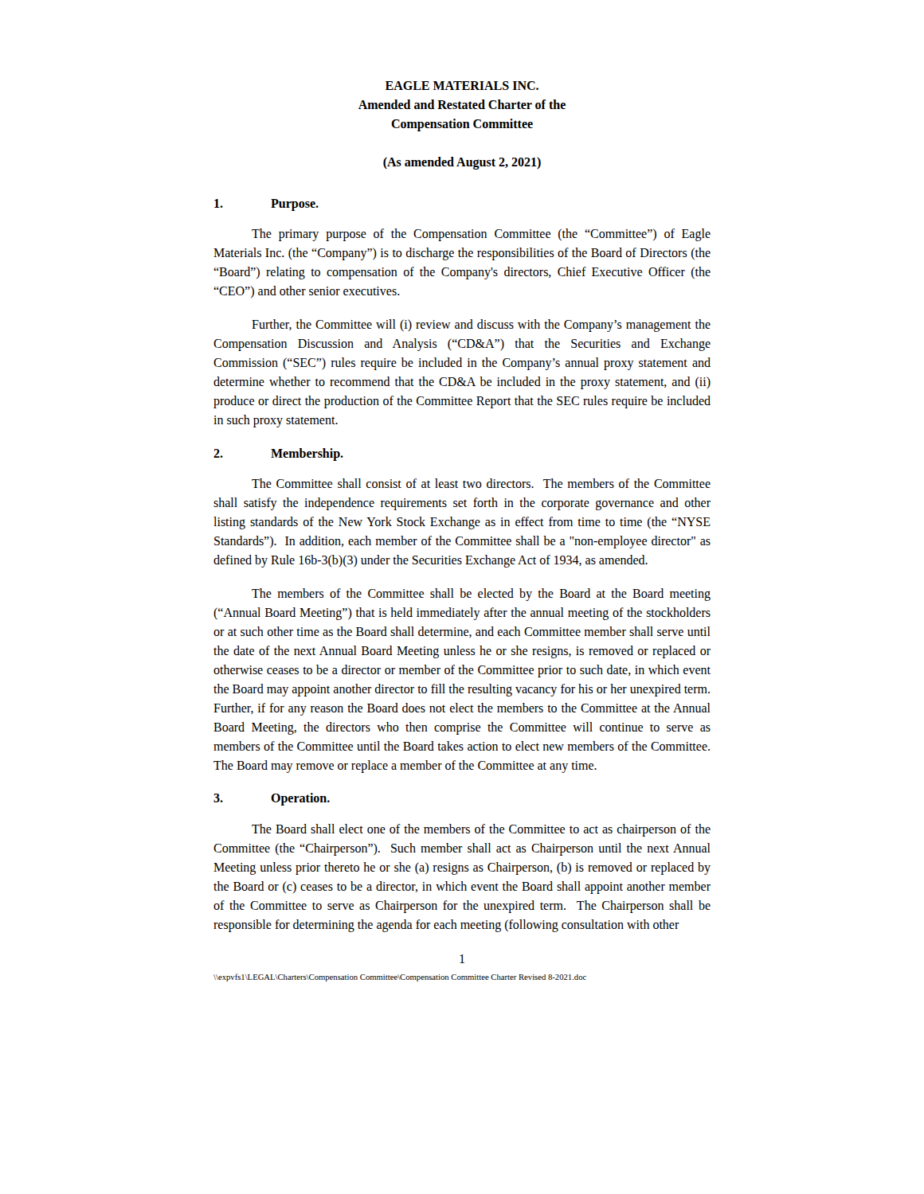EAGLE MATERIALS INC. Amended and Restated Charter of the Compensation Committee
(As amended August 2, 2021)
1. Purpose.
The primary purpose of the Compensation Committee (the “Committee”) of Eagle Materials Inc. (the “Company”) is to discharge the responsibilities of the Board of Directors (the “Board”) relating to compensation of the Company's directors, Chief Executive Officer (the “CEO”) and other senior executives.
Further, the Committee will (i) review and discuss with the Company’s management the Compensation Discussion and Analysis (“CD&A”) that the Securities and Exchange Commission (“SEC”) rules require be included in the Company’s annual proxy statement and determine whether to recommend that the CD&A be included in the proxy statement, and (ii) produce or direct the production of the Committee Report that the SEC rules require be included in such proxy statement.
2. Membership.
The Committee shall consist of at least two directors. The members of the Committee shall satisfy the independence requirements set forth in the corporate governance and other listing standards of the New York Stock Exchange as in effect from time to time (the “NYSE Standards”). In addition, each member of the Committee shall be a "non-employee director" as defined by Rule 16b-3(b)(3) under the Securities Exchange Act of 1934, as amended.
The members of the Committee shall be elected by the Board at the Board meeting (“Annual Board Meeting”) that is held immediately after the annual meeting of the stockholders or at such other time as the Board shall determine, and each Committee member shall serve until the date of the next Annual Board Meeting unless he or she resigns, is removed or replaced or otherwise ceases to be a director or member of the Committee prior to such date, in which event the Board may appoint another director to fill the resulting vacancy for his or her unexpired term. Further, if for any reason the Board does not elect the members to the Committee at the Annual Board Meeting, the directors who then comprise the Committee will continue to serve as members of the Committee until the Board takes action to elect new members of the Committee. The Board may remove or replace a member of the Committee at any time.
3. Operation.
The Board shall elect one of the members of the Committee to act as chairperson of the Committee (the “Chairperson”). Such member shall act as Chairperson until the next Annual Meeting unless prior thereto he or she (a) resigns as Chairperson, (b) is removed or replaced by the Board or (c) ceases to be a director, in which event the Board shall appoint another member of the Committee to serve as Chairperson for the unexpired term. The Chairperson shall be responsible for determining the agenda for each meeting (following consultation with other
1
\\expvfs1\LEGAL\Charters\Compensation Committee\Compensation Committee Charter Revised 8-2021.doc